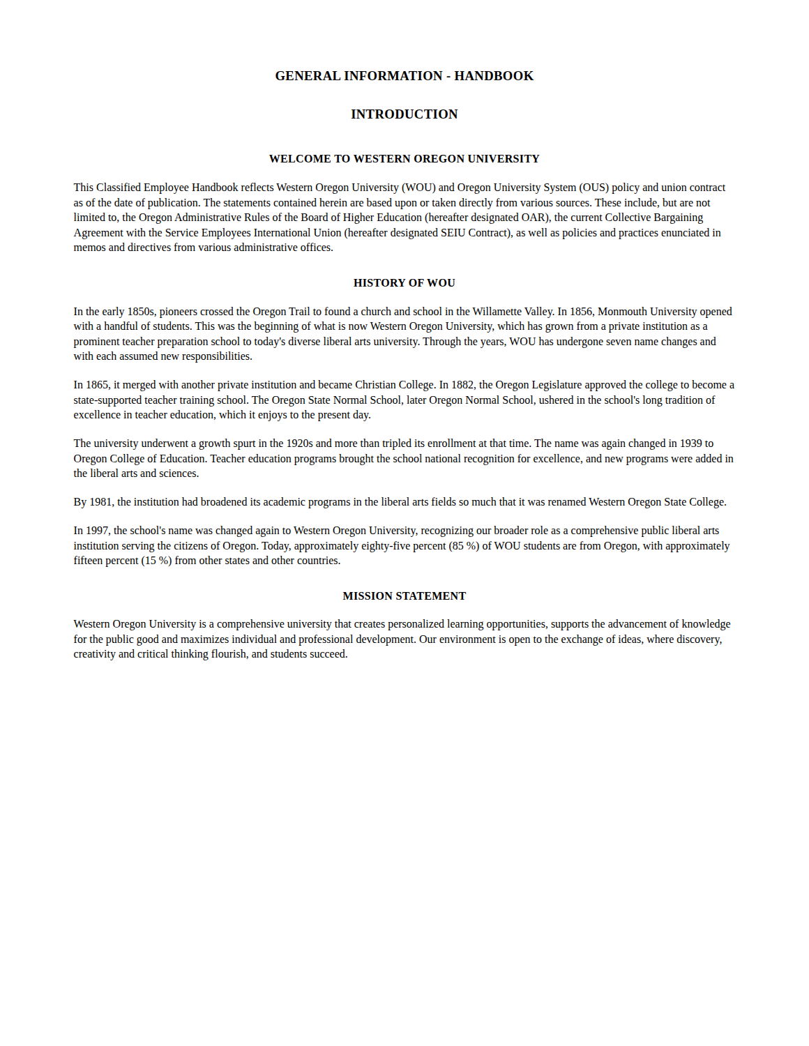GENERAL INFORMATION - HANDBOOK
INTRODUCTION
WELCOME TO WESTERN OREGON UNIVERSITY
This Classified Employee Handbook reflects Western Oregon University (WOU) and Oregon University System (OUS) policy and union contract as of the date of publication. The statements contained herein are based upon or taken directly from various sources. These include, but are not limited to, the Oregon Administrative Rules of the Board of Higher Education (hereafter designated OAR), the current Collective Bargaining Agreement with the Service Employees International Union (hereafter designated SEIU Contract), as well as policies and practices enunciated in memos and directives from various administrative offices.
HISTORY OF WOU
In the early 1850s, pioneers crossed the Oregon Trail to found a church and school in the Willamette Valley. In 1856, Monmouth University opened with a handful of students. This was the beginning of what is now Western Oregon University, which has grown from a private institution as a prominent teacher preparation school to today's diverse liberal arts university. Through the years, WOU has undergone seven name changes and with each assumed new responsibilities.
In 1865, it merged with another private institution and became Christian College. In 1882, the Oregon Legislature approved the college to become a state-supported teacher training school. The Oregon State Normal School, later Oregon Normal School, ushered in the school's long tradition of excellence in teacher education, which it enjoys to the present day.
The university underwent a growth spurt in the 1920s and more than tripled its enrollment at that time. The name was again changed in 1939 to Oregon College of Education. Teacher education programs brought the school national recognition for excellence, and new programs were added in the liberal arts and sciences.
By 1981, the institution had broadened its academic programs in the liberal arts fields so much that it was renamed Western Oregon State College.
In 1997, the school's name was changed again to Western Oregon University, recognizing our broader role as a comprehensive public liberal arts institution serving the citizens of Oregon. Today, approximately eighty-five percent (85 %) of WOU students are from Oregon, with approximately fifteen percent (15 %) from other states and other countries.
MISSION STATEMENT
Western Oregon University is a comprehensive university that creates personalized learning opportunities, supports the advancement of knowledge for the public good and maximizes individual and professional development. Our environment is open to the exchange of ideas, where discovery, creativity and critical thinking flourish, and students succeed.